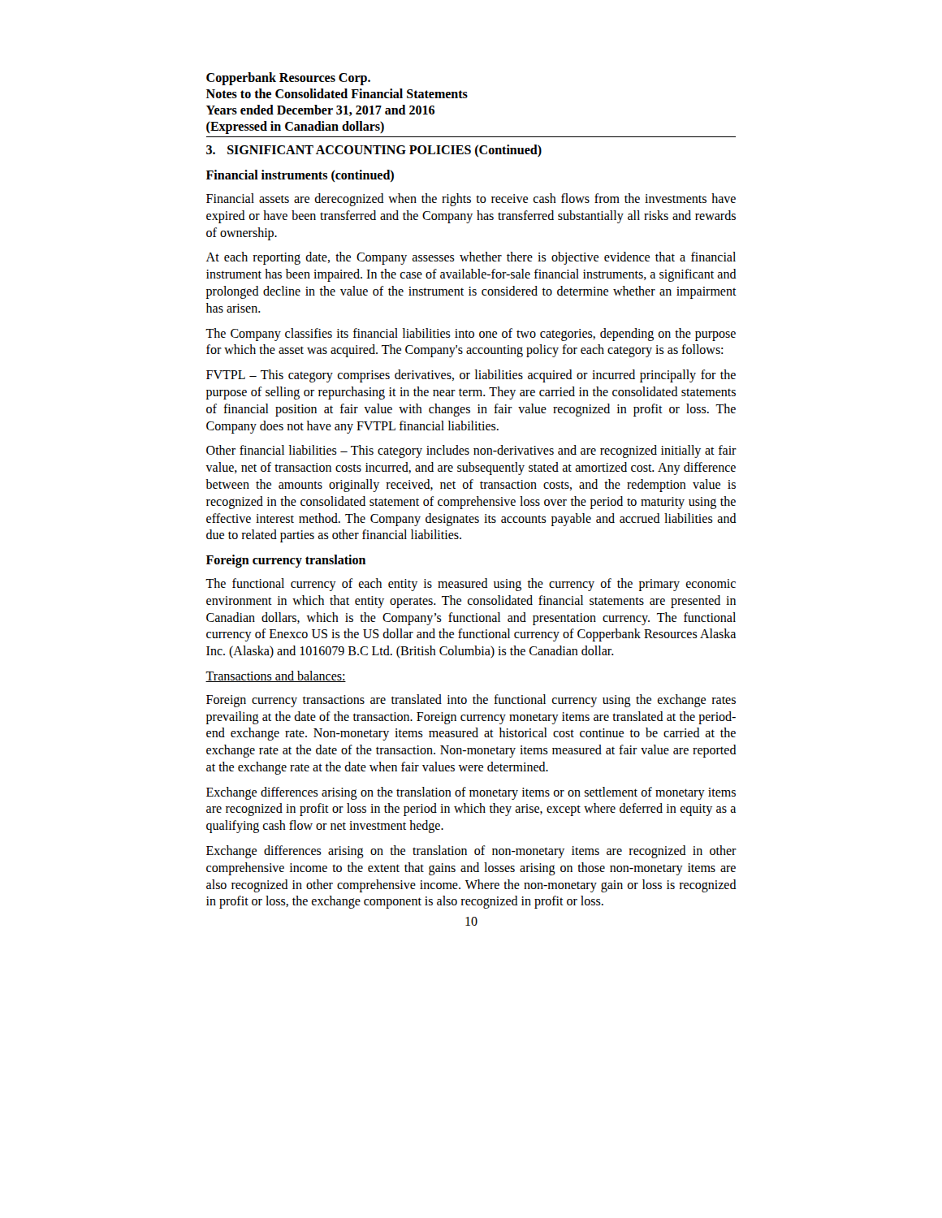Copperbank Resources Corp.
Notes to the Consolidated Financial Statements
Years ended December 31, 2017 and 2016
(Expressed in Canadian dollars)
3. SIGNIFICANT ACCOUNTING POLICIES (Continued)
Financial instruments (continued)
Financial assets are derecognized when the rights to receive cash flows from the investments have expired or have been transferred and the Company has transferred substantially all risks and rewards of ownership.
At each reporting date, the Company assesses whether there is objective evidence that a financial instrument has been impaired. In the case of available-for-sale financial instruments, a significant and prolonged decline in the value of the instrument is considered to determine whether an impairment has arisen.
The Company classifies its financial liabilities into one of two categories, depending on the purpose for which the asset was acquired. The Company's accounting policy for each category is as follows:
FVTPL – This category comprises derivatives, or liabilities acquired or incurred principally for the purpose of selling or repurchasing it in the near term. They are carried in the consolidated statements of financial position at fair value with changes in fair value recognized in profit or loss. The Company does not have any FVTPL financial liabilities.
Other financial liabilities – This category includes non-derivatives and are recognized initially at fair value, net of transaction costs incurred, and are subsequently stated at amortized cost. Any difference between the amounts originally received, net of transaction costs, and the redemption value is recognized in the consolidated statement of comprehensive loss over the period to maturity using the effective interest method. The Company designates its accounts payable and accrued liabilities and due to related parties as other financial liabilities.
Foreign currency translation
The functional currency of each entity is measured using the currency of the primary economic environment in which that entity operates. The consolidated financial statements are presented in Canadian dollars, which is the Company’s functional and presentation currency. The functional currency of Enexco US is the US dollar and the functional currency of Copperbank Resources Alaska Inc. (Alaska) and 1016079 B.C Ltd. (British Columbia) is the Canadian dollar.
Transactions and balances:
Foreign currency transactions are translated into the functional currency using the exchange rates prevailing at the date of the transaction. Foreign currency monetary items are translated at the period-end exchange rate. Non-monetary items measured at historical cost continue to be carried at the exchange rate at the date of the transaction. Non-monetary items measured at fair value are reported at the exchange rate at the date when fair values were determined.
Exchange differences arising on the translation of monetary items or on settlement of monetary items are recognized in profit or loss in the period in which they arise, except where deferred in equity as a qualifying cash flow or net investment hedge.
Exchange differences arising on the translation of non-monetary items are recognized in other comprehensive income to the extent that gains and losses arising on those non-monetary items are also recognized in other comprehensive income. Where the non-monetary gain or loss is recognized in profit or loss, the exchange component is also recognized in profit or loss.
10